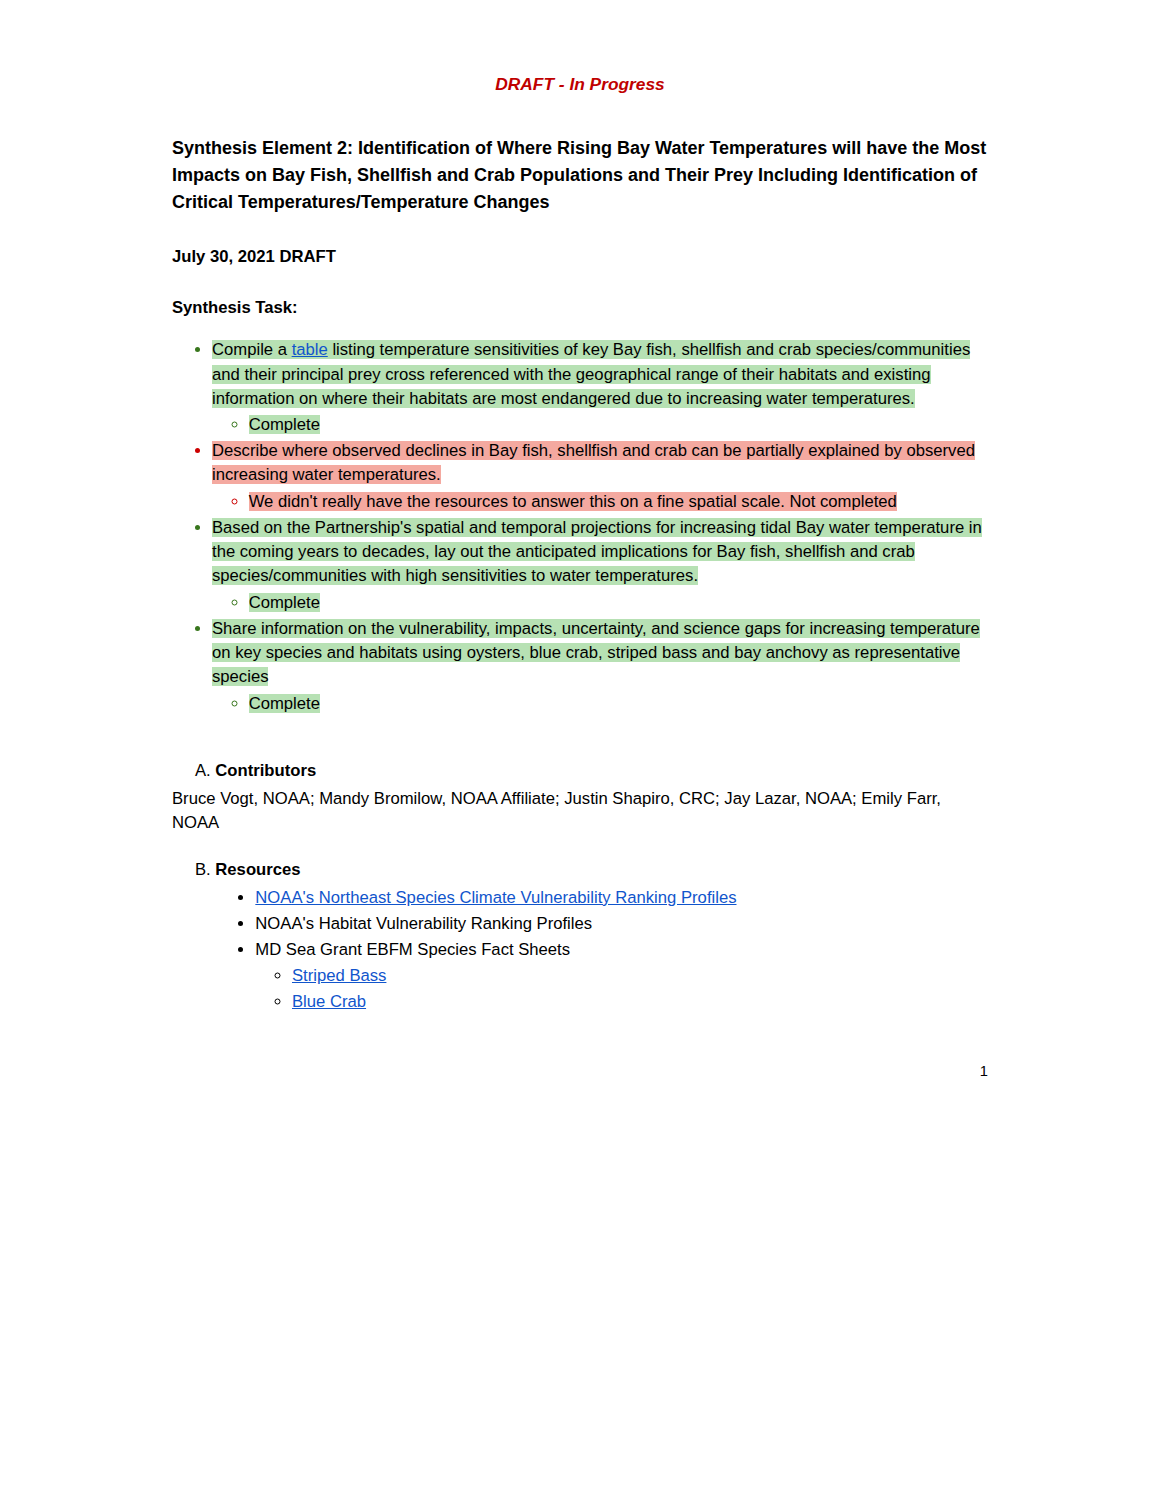DRAFT - In Progress
Synthesis Element 2: Identification of Where Rising Bay Water Temperatures will have the Most Impacts on Bay Fish, Shellfish and Crab Populations and Their Prey Including Identification of Critical Temperatures/Temperature Changes
July 30, 2021 DRAFT
Synthesis Task:
Compile a table listing temperature sensitivities of key Bay fish, shellfish and crab species/communities and their principal prey cross referenced with the geographical range of their habitats and existing information on where their habitats are most endangered due to increasing water temperatures.
Complete
Describe where observed declines in Bay fish, shellfish and crab can be partially explained by observed increasing water temperatures.
We didn't really have the resources to answer this on a fine spatial scale. Not completed
Based on the Partnership's spatial and temporal projections for increasing tidal Bay water temperature in the coming years to decades, lay out the anticipated implications for Bay fish, shellfish and crab species/communities with high sensitivities to water temperatures.
Complete
Share information on the vulnerability, impacts, uncertainty, and science gaps for increasing temperature on key species and habitats using oysters, blue crab, striped bass and bay anchovy as representative species
Complete
Contributors
Bruce Vogt, NOAA; Mandy Bromilow, NOAA Affiliate; Justin Shapiro, CRC; Jay Lazar, NOAA; Emily Farr, NOAA
Resources
NOAA's Northeast Species Climate Vulnerability Ranking Profiles
NOAA's Habitat Vulnerability Ranking Profiles
MD Sea Grant EBFM Species Fact Sheets
Striped Bass
Blue Crab
1